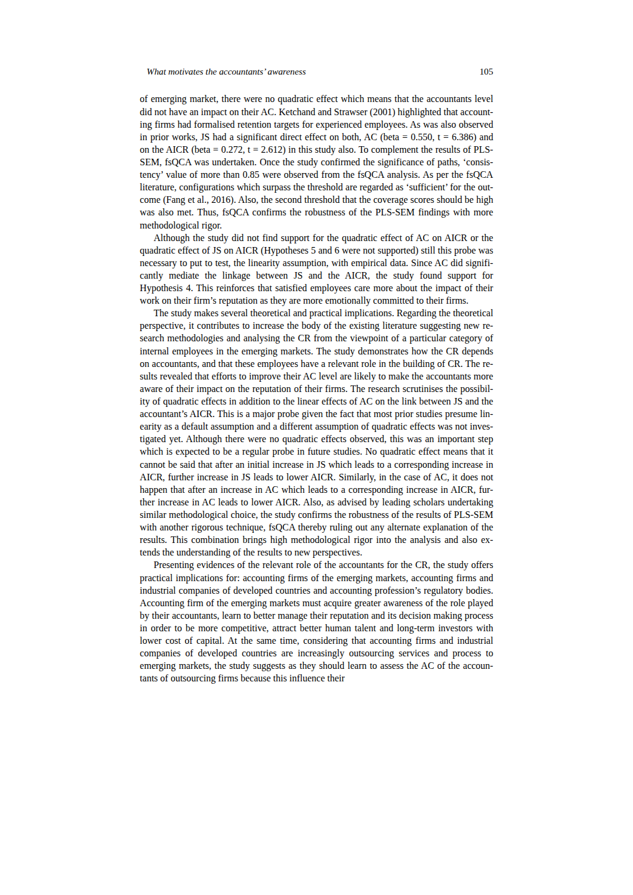What motivates the accountants’ awareness 105
of emerging market, there were no quadratic effect which means that the accountants level did not have an impact on their AC. Ketchand and Strawser (2001) highlighted that accounting firms had formalised retention targets for experienced employees. As was also observed in prior works, JS had a significant direct effect on both, AC (beta = 0.550, t = 6.386) and on the AICR (beta = 0.272, t = 2.612) in this study also. To complement the results of PLS-SEM, fsQCA was undertaken. Once the study confirmed the significance of paths, ‘consistency’ value of more than 0.85 were observed from the fsQCA analysis. As per the fsQCA literature, configurations which surpass the threshold are regarded as ‘sufficient’ for the outcome (Fang et al., 2016). Also, the second threshold that the coverage scores should be high was also met. Thus, fsQCA confirms the robustness of the PLS-SEM findings with more methodological rigor.
Although the study did not find support for the quadratic effect of AC on AICR or the quadratic effect of JS on AICR (Hypotheses 5 and 6 were not supported) still this probe was necessary to put to test, the linearity assumption, with empirical data. Since AC did significantly mediate the linkage between JS and the AICR, the study found support for Hypothesis 4. This reinforces that satisfied employees care more about the impact of their work on their firm’s reputation as they are more emotionally committed to their firms.
The study makes several theoretical and practical implications. Regarding the theoretical perspective, it contributes to increase the body of the existing literature suggesting new research methodologies and analysing the CR from the viewpoint of a particular category of internal employees in the emerging markets. The study demonstrates how the CR depends on accountants, and that these employees have a relevant role in the building of CR. The results revealed that efforts to improve their AC level are likely to make the accountants more aware of their impact on the reputation of their firms. The research scrutinises the possibility of quadratic effects in addition to the linear effects of AC on the link between JS and the accountant’s AICR. This is a major probe given the fact that most prior studies presume linearity as a default assumption and a different assumption of quadratic effects was not investigated yet. Although there were no quadratic effects observed, this was an important step which is expected to be a regular probe in future studies. No quadratic effect means that it cannot be said that after an initial increase in JS which leads to a corresponding increase in AICR, further increase in JS leads to lower AICR. Similarly, in the case of AC, it does not happen that after an increase in AC which leads to a corresponding increase in AICR, further increase in AC leads to lower AICR. Also, as advised by leading scholars undertaking similar methodological choice, the study confirms the robustness of the results of PLS-SEM with another rigorous technique, fsQCA thereby ruling out any alternate explanation of the results. This combination brings high methodological rigor into the analysis and also extends the understanding of the results to new perspectives.
Presenting evidences of the relevant role of the accountants for the CR, the study offers practical implications for: accounting firms of the emerging markets, accounting firms and industrial companies of developed countries and accounting profession’s regulatory bodies. Accounting firm of the emerging markets must acquire greater awareness of the role played by their accountants, learn to better manage their reputation and its decision making process in order to be more competitive, attract better human talent and long-term investors with lower cost of capital. At the same time, considering that accounting firms and industrial companies of developed countries are increasingly outsourcing services and process to emerging markets, the study suggests as they should learn to assess the AC of the accountants of outsourcing firms because this influence their